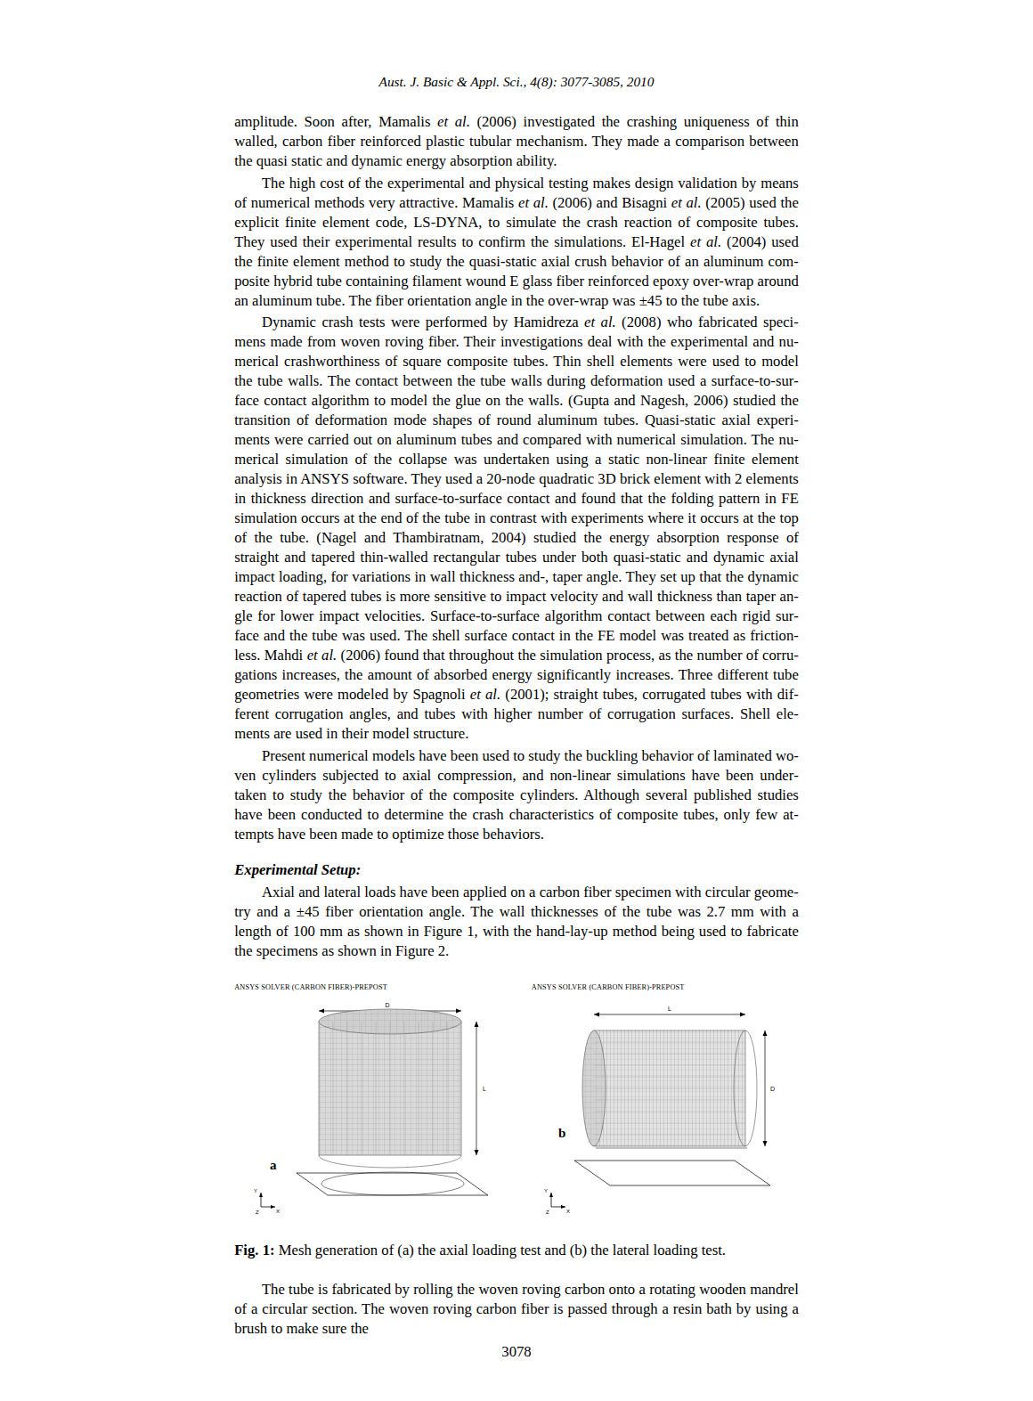Aust. J. Basic & Appl. Sci., 4(8): 3077-3085, 2010
amplitude. Soon after, Mamalis et al. (2006) investigated the crashing uniqueness of thin walled, carbon fiber reinforced plastic tubular mechanism. They made a comparison between the quasi static and dynamic energy absorption ability.
The high cost of the experimental and physical testing makes design validation by means of numerical methods very attractive. Mamalis et al. (2006) and Bisagni et al. (2005) used the explicit finite element code, LS-DYNA, to simulate the crash reaction of composite tubes. They used their experimental results to confirm the simulations. El-Hagel et al. (2004) used the finite element method to study the quasi-static axial crush behavior of an aluminum composite hybrid tube containing filament wound E glass fiber reinforced epoxy over-wrap around an aluminum tube. The fiber orientation angle in the over-wrap was ±45 to the tube axis.
Dynamic crash tests were performed by Hamidreza et al. (2008) who fabricated specimens made from woven roving fiber. Their investigations deal with the experimental and numerical crashworthiness of square composite tubes. Thin shell elements were used to model the tube walls. The contact between the tube walls during deformation used a surface-to-surface contact algorithm to model the glue on the walls. (Gupta and Nagesh, 2006) studied the transition of deformation mode shapes of round aluminum tubes. Quasi-static axial experiments were carried out on aluminum tubes and compared with numerical simulation. The numerical simulation of the collapse was undertaken using a static non-linear finite element analysis in ANSYS software. They used a 20-node quadratic 3D brick element with 2 elements in thickness direction and surface-to-surface contact and found that the folding pattern in FE simulation occurs at the end of the tube in contrast with experiments where it occurs at the top of the tube. (Nagel and Thambiratnam, 2004) studied the energy absorption response of straight and tapered thin-walled rectangular tubes under both quasi-static and dynamic axial impact loading, for variations in wall thickness and-, taper angle. They set up that the dynamic reaction of tapered tubes is more sensitive to impact velocity and wall thickness than taper angle for lower impact velocities. Surface-to-surface algorithm contact between each rigid surface and the tube was used. The shell surface contact in the FE model was treated as frictionless. Mahdi et al. (2006) found that throughout the simulation process, as the number of corrugations increases, the amount of absorbed energy significantly increases. Three different tube geometries were modeled by Spagnoli et al. (2001); straight tubes, corrugated tubes with different corrugation angles, and tubes with higher number of corrugation surfaces. Shell elements are used in their model structure.
Present numerical models have been used to study the buckling behavior of laminated woven cylinders subjected to axial compression, and non-linear simulations have been undertaken to study the behavior of the composite cylinders. Although several published studies have been conducted to determine the crash characteristics of composite tubes, only few attempts have been made to optimize those behaviors.
Experimental Setup:
Axial and lateral loads have been applied on a carbon fiber specimen with circular geometry and a ±45 fiber orientation angle. The wall thicknesses of the tube was 2.7 mm with a length of 100 mm as shown in Figure 1, with the hand-lay-up method being used to fabricate the specimens as shown in Figure 2.
ANSYS SOLVER (CARBON FIBER)-PREPOST
D L a Y X Z
ANSYS SOLVER (CARBON FIBER)-PREPOST
L D b Y X Z
Fig. 1: Mesh generation of (a) the axial loading test and (b) the lateral loading test.
The tube is fabricated by rolling the woven roving carbon onto a rotating wooden mandrel of a circular section. The woven roving carbon fiber is passed through a resin bath by using a brush to make sure the
3078